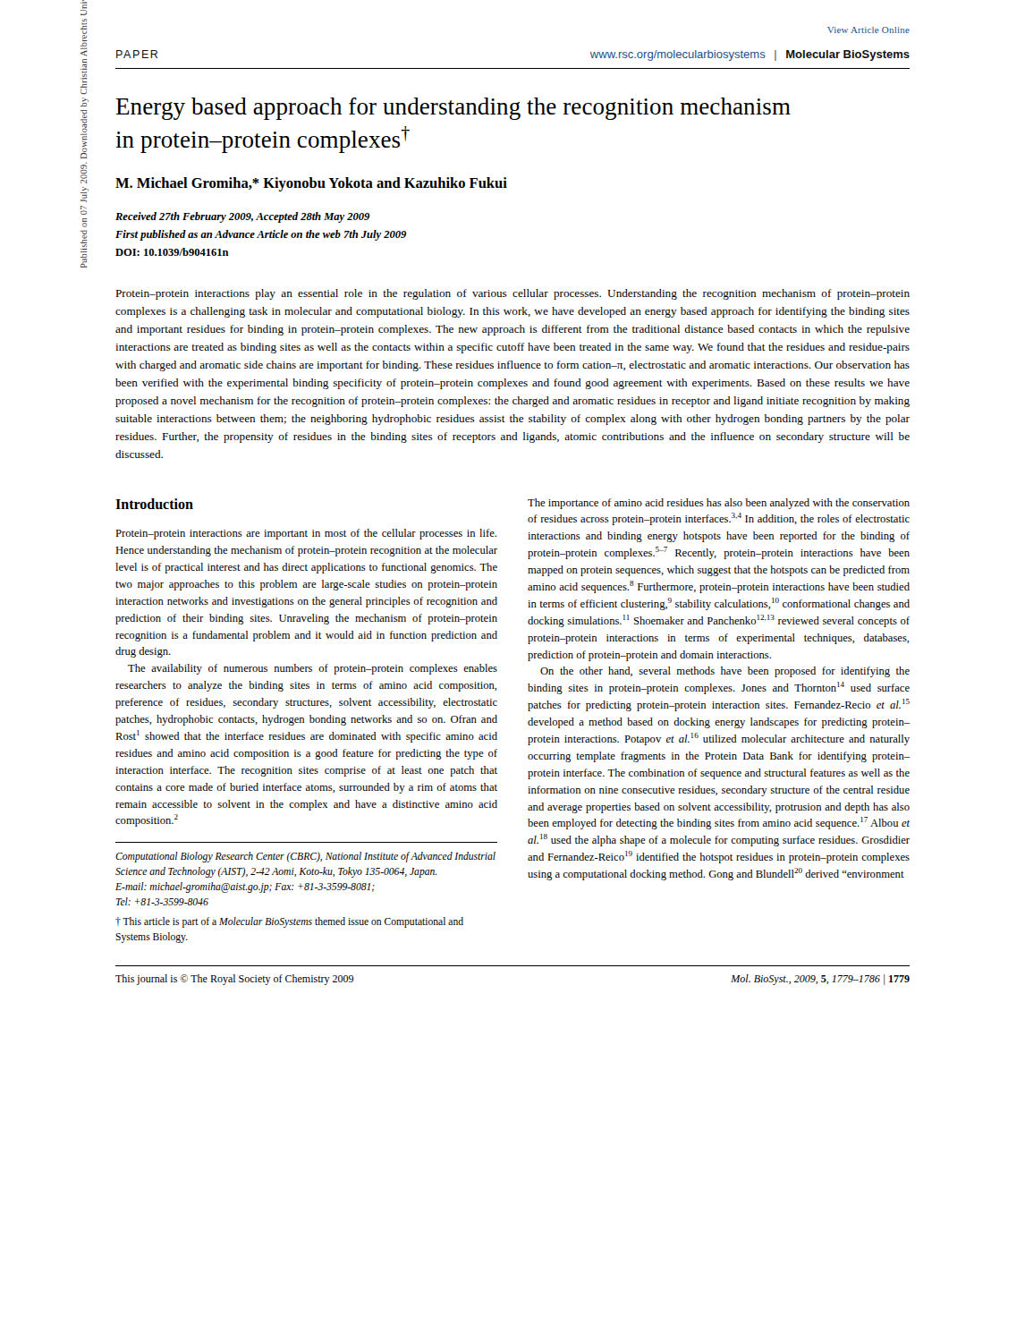Published on 07 July 2009. Downloaded by Christian Albrechts Universitat zu Kiel on 23/10/2014 01:49:41.
View Article Online
PAPER
www.rsc.org/molecularbiosystems | Molecular BioSystems
Energy based approach for understanding the recognition mechanism
in protein–protein complexes†
M. Michael Gromiha,* Kiyonobu Yokota and Kazuhiko Fukui
Received 27th February 2009, Accepted 28th May 2009
First published as an Advance Article on the web 7th July 2009
DOI: 10.1039/b904161n
Protein–protein interactions play an essential role in the regulation of various cellular processes. Understanding the recognition mechanism of protein–protein complexes is a challenging task in molecular and computational biology. In this work, we have developed an energy based approach for identifying the binding sites and important residues for binding in protein–protein complexes. The new approach is different from the traditional distance based contacts in which the repulsive interactions are treated as binding sites as well as the contacts within a specific cutoff have been treated in the same way. We found that the residues and residue-pairs with charged and aromatic side chains are important for binding. These residues influence to form cation–π, electrostatic and aromatic interactions. Our observation has been verified with the experimental binding specificity of protein–protein complexes and found good agreement with experiments. Based on these results we have proposed a novel mechanism for the recognition of protein–protein complexes: the charged and aromatic residues in receptor and ligand initiate recognition by making suitable interactions between them; the neighboring hydrophobic residues assist the stability of complex along with other hydrogen bonding partners by the polar residues. Further, the propensity of residues in the binding sites of receptors and ligands, atomic contributions and the influence on secondary structure will be discussed.
Introduction
Protein–protein interactions are important in most of the cellular processes in life. Hence understanding the mechanism of protein–protein recognition at the molecular level is of practical interest and has direct applications to functional genomics. The two major approaches to this problem are large-scale studies on protein–protein interaction networks and investigations on the general principles of recognition and prediction of their binding sites. Unraveling the mechanism of protein–protein recognition is a fundamental problem and it would aid in function prediction and drug design.
The availability of numerous numbers of protein–protein complexes enables researchers to analyze the binding sites in terms of amino acid composition, preference of residues, secondary structures, solvent accessibility, electrostatic patches, hydrophobic contacts, hydrogen bonding networks and so on. Ofran and Rost1 showed that the interface residues are dominated with specific amino acid residues and amino acid composition is a good feature for predicting the type of interaction interface. The recognition sites comprise of at least one patch that contains a core made of buried interface atoms, surrounded by a rim of atoms that remain accessible to solvent in the complex and have a distinctive amino acid composition.2
Computational Biology Research Center (CBRC), National Institute of Advanced Industrial Science and Technology (AIST), 2-42 Aomi, Koto-ku, Tokyo 135-0064, Japan.
E-mail: michael-gromiha@aist.go.jp; Fax: +81-3-3599-8081;
Tel: +81-3-3599-8046
† This article is part of a Molecular BioSystems themed issue on Computational and Systems Biology.
The importance of amino acid residues has also been analyzed with the conservation of residues across protein–protein interfaces.3,4 In addition, the roles of electrostatic interactions and binding energy hotspots have been reported for the binding of protein–protein complexes.5–7 Recently, protein–protein interactions have been mapped on protein sequences, which suggest that the hotspots can be predicted from amino acid sequences.8 Furthermore, protein–protein interactions have been studied in terms of efficient clustering,9 stability calculations,10 conformational changes and docking simulations.11 Shoemaker and Panchenko12,13 reviewed several concepts of protein–protein interactions in terms of experimental techniques, databases, prediction of protein–protein and domain interactions.
On the other hand, several methods have been proposed for identifying the binding sites in protein–protein complexes. Jones and Thornton14 used surface patches for predicting protein–protein interaction sites. Fernandez-Recio et al.15 developed a method based on docking energy landscapes for predicting protein–protein interactions. Potapov et al.16 utilized molecular architecture and naturally occurring template fragments in the Protein Data Bank for identifying protein–protein interface. The combination of sequence and structural features as well as the information on nine consecutive residues, secondary structure of the central residue and average properties based on solvent accessibility, protrusion and depth has also been employed for detecting the binding sites from amino acid sequence.17 Albou et al.18 used the alpha shape of a molecule for computing surface residues. Grosdidier and Fernandez-Reico19 identified the hotspot residues in protein–protein complexes using a computational docking method. Gong and Blundell20 derived “environment
This journal is © The Royal Society of Chemistry 2009
Mol. BioSyst., 2009, 5, 1779–1786 | 1779